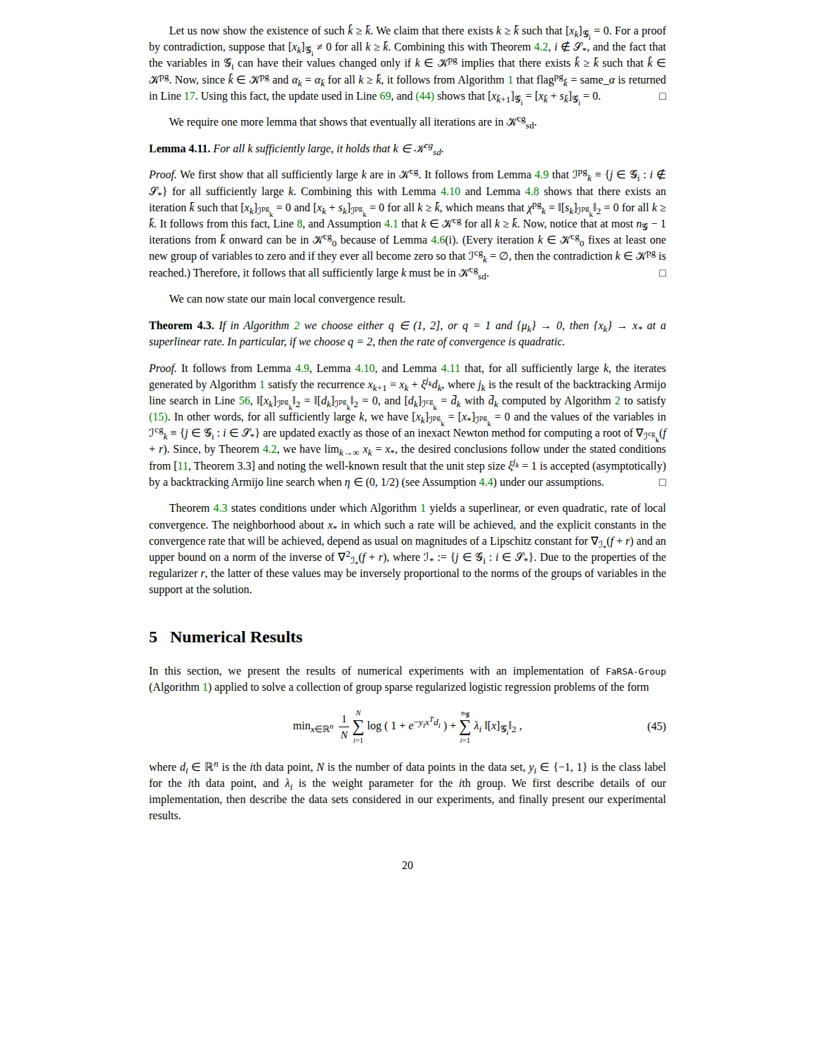Let us now show the existence of such k̂ ≥ k̄. We claim that there exists k ≥ k̄ such that [xk]𝒢i = 0. For a proof by contradiction, suppose that [xk]𝒢i ≠ 0 for all k ≥ k̄. Combining this with Theorem 4.2, i ∉ 𝒮*, and the fact that the variables in 𝒢i can have their values changed only if k ∈ 𝒦pg implies that there exists k̂ ≥ k̄ such that k̂ ∈ 𝒦pg. Now, since k̂ ∈ 𝒦pg and αk = αk̄ for all k ≥ k̄, it follows from Algorithm 1 that flagpgk̂ = same_α is returned in Line 17. Using this fact, the update used in Line 69, and (44) shows that [xk̂+1]𝒢i = [xk̂ + sk̂]𝒢i = 0. □
We require one more lemma that shows that eventually all iterations are in 𝒦cgsd.
Lemma 4.11. For all k sufficiently large, it holds that k ∈ 𝒦cgsd.
Proof. We first show that all sufficiently large k are in 𝒦cg. It follows from Lemma 4.9 that ℐpgk ≡ {j ∈ 𝒢i : i ∉ 𝒮*} for all sufficiently large k. Combining this with Lemma 4.10 and Lemma 4.8 shows that there exists an iteration k̄ such that [xk]ℐpgk = 0 and [xk + sk]ℐpgk = 0 for all k ≥ k̄, which means that χpgk = ‖[sk]ℐpgk‖2 = 0 for all k ≥ k̄. It follows from this fact, Line 8, and Assumption 4.1 that k ∈ 𝒦cg for all k ≥ k̄. Now, notice that at most n𝒢 − 1 iterations from k̄ onward can be in 𝒦cg0 because of Lemma 4.6(i). (Every iteration k ∈ 𝒦cg0 fixes at least one new group of variables to zero and if they ever all become zero so that ℐcgk = ∅, then the contradiction k ∈ 𝒦pg is reached.) Therefore, it follows that all sufficiently large k must be in 𝒦cgsd. □
We can now state our main local convergence result.
Theorem 4.3. If in Algorithm 2 we choose either q ∈ (1, 2], or q = 1 and {μk} → 0, then {xk} → x* at a superlinear rate. In particular, if we choose q = 2, then the rate of convergence is quadratic.
Proof. It follows from Lemma 4.9, Lemma 4.10, and Lemma 4.11 that, for all sufficiently large k, the iterates generated by Algorithm 1 satisfy the recurrence xk+1 = xk + ξjkdk, where jk is the result of the backtracking Armijo line search in Line 56, ‖[xk]ℐpgk‖2 = ‖[dk]ℐpgk‖2 = 0, and [dk]ℐcgk = d̄k with d̄k computed by Algorithm 2 to satisfy (15). In other words, for all sufficiently large k, we have [xk]ℐpgk = [x*]ℐpgk = 0 and the values of the variables in ℐcgk ≡ {j ∈ 𝒢i : i ∈ 𝒮*} are updated exactly as those of an inexact Newton method for computing a root of ∇ℐcgk(f + r). Since, by Theorem 4.2, we have limk→∞ xk = x*, the desired conclusions follow under the stated conditions from [11, Theorem 3.3] and noting the well-known result that the unit step size ξjk = 1 is accepted (asymptotically) by a backtracking Armijo line search when η ∈ (0, 1/2) (see Assumption 4.4) under our assumptions. □
Theorem 4.3 states conditions under which Algorithm 1 yields a superlinear, or even quadratic, rate of local convergence. The neighborhood about x* in which such a rate will be achieved, and the explicit constants in the convergence rate that will be achieved, depend as usual on magnitudes of a Lipschitz constant for ∇ℐ*(f + r) and an upper bound on a norm of the inverse of ∇2ℐ*(f + r), where ℐ* := {j ∈ 𝒢i : i ∈ 𝒮*}. Due to the properties of the regularizer r, the latter of these values may be inversely proportional to the norms of the groups of variables in the support at the solution.
5 Numerical Results
In this section, we present the results of numerical experiments with an implementation of FaRSA-Group (Algorithm 1) applied to solve a collection of group sparse regularized logistic regression problems of the form
minx∈ℝn 1 N N∑i=1 log ( 1 + e−yixTdi ) + n𝒢∑i=1 λi ‖[x]𝒢i‖2 , (45)
where di ∈ ℝn is the ith data point, N is the number of data points in the data set, yi ∈ {−1, 1} is the class label for the ith data point, and λi is the weight parameter for the ith group. We first describe details of our implementation, then describe the data sets considered in our experiments, and finally present our experimental results.
20